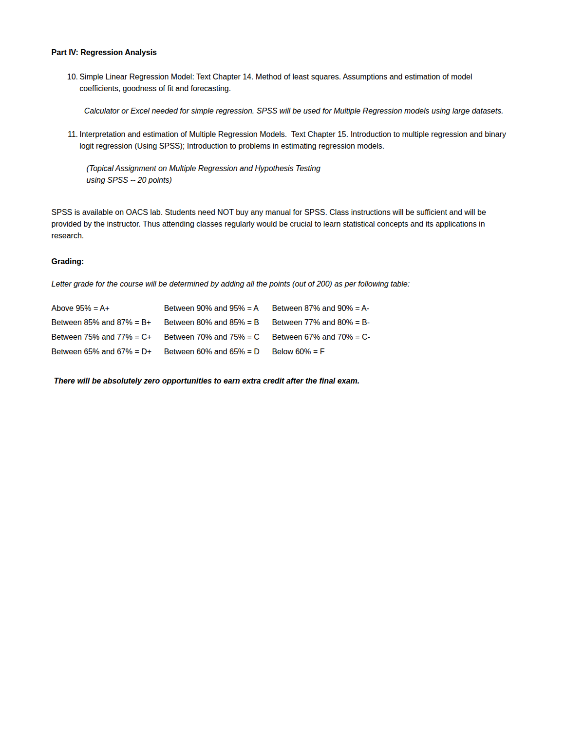Part IV: Regression Analysis
10. Simple Linear Regression Model: Text Chapter 14. Method of least squares. Assumptions and estimation of model coefficients, goodness of fit and forecasting.
Calculator or Excel needed for simple regression. SPSS will be used for Multiple Regression models using large datasets.
11. Interpretation and estimation of Multiple Regression Models. Text Chapter 15. Introduction to multiple regression and binary logit regression (Using SPSS); Introduction to problems in estimating regression models.
(Topical Assignment on Multiple Regression and Hypothesis Testing
using SPSS -- 20 points)
SPSS is available on OACS lab. Students need NOT buy any manual for SPSS. Class instructions will be sufficient and will be provided by the instructor. Thus attending classes regularly would be crucial to learn statistical concepts and its applications in research.
Grading:
Letter grade for the course will be determined by adding all the points (out of 200) as per following table:
| Above 95% = A+ | Between 90% and 95% = A | Between 87% and 90% = A- |
| Between 85% and 87% = B+ | Between 80% and 85% = B | Between 77% and 80% = B- |
| Between 75% and 77% = C+ | Between 70% and 75% = C | Between 67% and 70% = C- |
| Between 65% and 67% = D+ | Between 60% and 65% = D | Below 60% = F |
There will be absolutely zero opportunities to earn extra credit after the final exam.